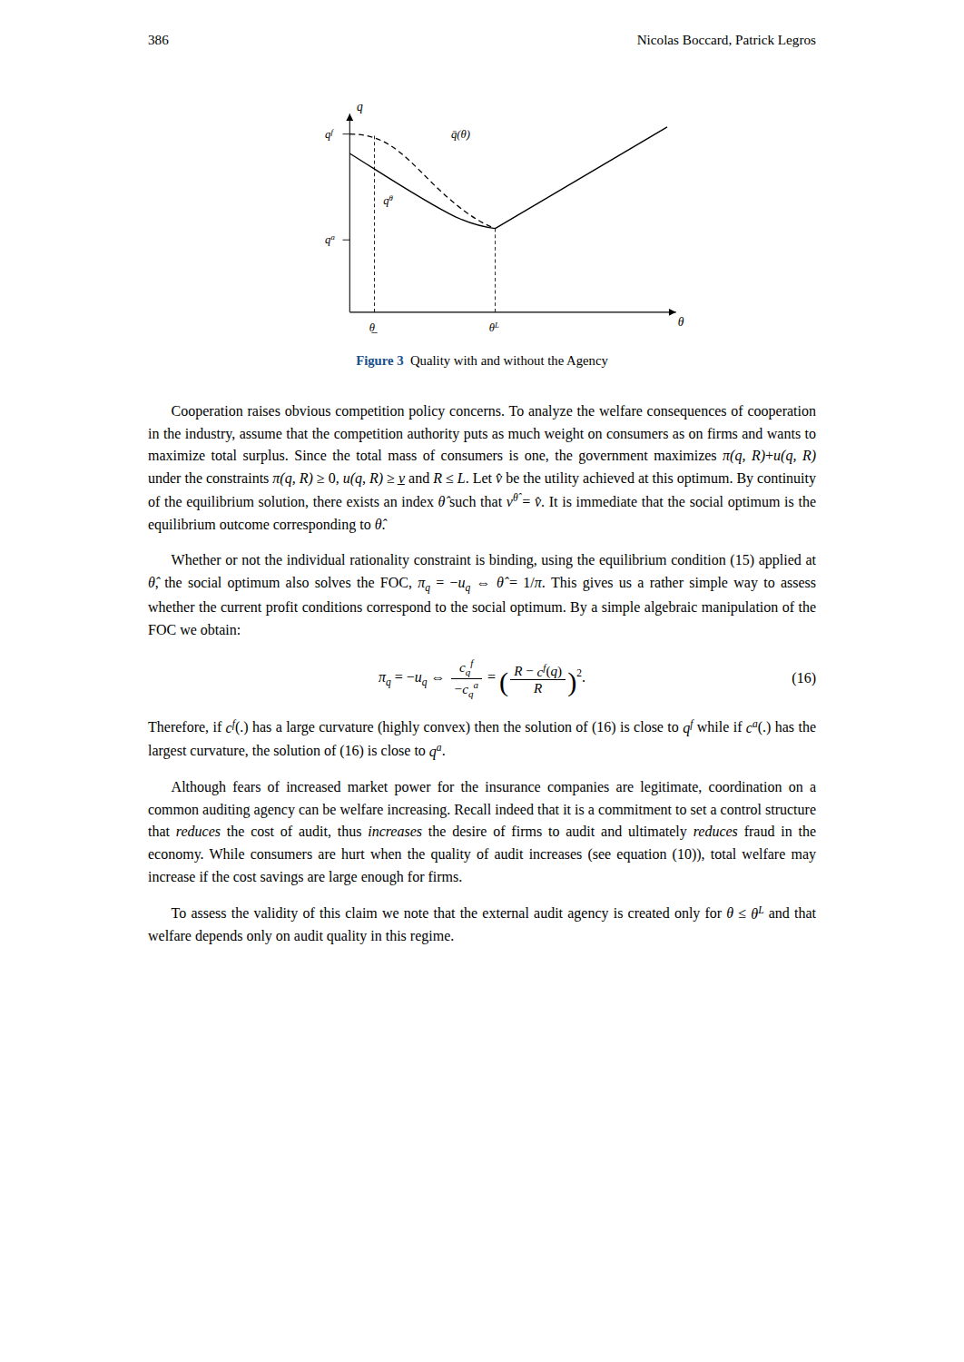386 Nicolas Boccard, Patrick Legros
q θ qf qa qθ q̄(θ) θ̲ θL
Figure 3 Quality with and without the Agency
Cooperation raises obvious competition policy concerns. To analyze the welfare consequences of cooperation in the industry, assume that the competition authority puts as much weight on consumers as on firms and wants to maximize total surplus. Since the total mass of consumers is one, the government maximizes π(q, R)+u(q, R) under the constraints π(q, R) ≥ 0, u(q, R) ≥ v̲ and R ≤ L. Let v̂ be the utility achieved at this optimum. By continuity of the equilibrium solution, there exists an index θ̂ such that vθ̂ = v̂. It is immediate that the social optimum is the equilibrium outcome corresponding to θ̂.
Whether or not the individual rationality constraint is binding, using the equilibrium condition (15) applied at θ̂, the social optimum also solves the FOC, πq = −uq ⇔ θ̂ = 1/π. This gives us a rather simple way to assess whether the current profit conditions correspond to the social optimum. By a simple algebraic manipulation of the FOC we obtain:
πq = −uq ⇔ cqf−cqa = (R − cf(q) R)2. (16)
Therefore, if cf(.) has a large curvature (highly convex) then the solution of (16) is close to qf while if ca(.) has the largest curvature, the solution of (16) is close to qa.
Although fears of increased market power for the insurance companies are legitimate, coordination on a common auditing agency can be welfare increasing. Recall indeed that it is a commitment to set a control structure that reduces the cost of audit, thus increases the desire of firms to audit and ultimately reduces fraud in the economy. While consumers are hurt when the quality of audit increases (see equation (10)), total welfare may increase if the cost savings are large enough for firms.
To assess the validity of this claim we note that the external audit agency is created only for θ ≤ θL and that welfare depends only on audit quality in this regime.